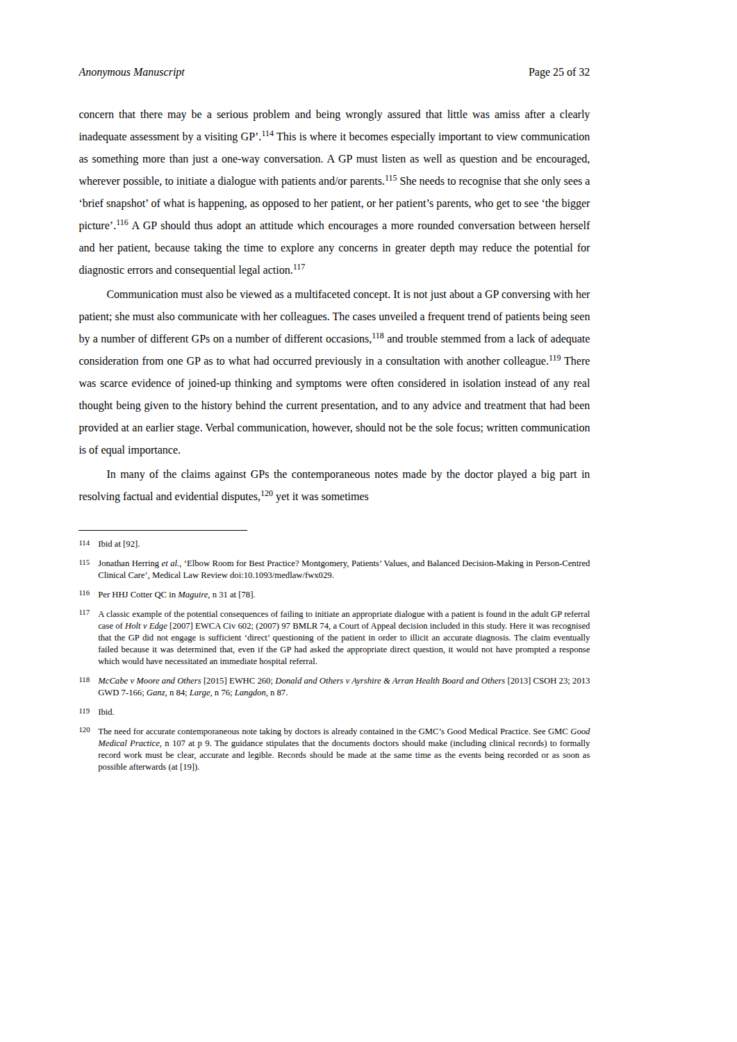Anonymous Manuscript Page 25 of 32
concern that there may be a serious problem and being wrongly assured that little was amiss after a clearly inadequate assessment by a visiting GP’.114 This is where it becomes especially important to view communication as something more than just a one-way conversation. A GP must listen as well as question and be encouraged, wherever possible, to initiate a dialogue with patients and/or parents.115 She needs to recognise that she only sees a ‘brief snapshot’ of what is happening, as opposed to her patient, or her patient’s parents, who get to see ‘the bigger picture’.116 A GP should thus adopt an attitude which encourages a more rounded conversation between herself and her patient, because taking the time to explore any concerns in greater depth may reduce the potential for diagnostic errors and consequential legal action.117
Communication must also be viewed as a multifaceted concept. It is not just about a GP conversing with her patient; she must also communicate with her colleagues. The cases unveiled a frequent trend of patients being seen by a number of different GPs on a number of different occasions,118 and trouble stemmed from a lack of adequate consideration from one GP as to what had occurred previously in a consultation with another colleague.119 There was scarce evidence of joined-up thinking and symptoms were often considered in isolation instead of any real thought being given to the history behind the current presentation, and to any advice and treatment that had been provided at an earlier stage. Verbal communication, however, should not be the sole focus; written communication is of equal importance.
In many of the claims against GPs the contemporaneous notes made by the doctor played a big part in resolving factual and evidential disputes,120 yet it was sometimes
114 Ibid at [92].
115 Jonathan Herring et al., ‘Elbow Room for Best Practice? Montgomery, Patients’ Values, and Balanced Decision-Making in Person-Centred Clinical Care’, Medical Law Review doi:10.1093/medlaw/fwx029.
116 Per HHJ Cotter QC in Maguire, n 31 at [78].
117 A classic example of the potential consequences of failing to initiate an appropriate dialogue with a patient is found in the adult GP referral case of Holt v Edge [2007] EWCA Civ 602; (2007) 97 BMLR 74, a Court of Appeal decision included in this study. Here it was recognised that the GP did not engage is sufficient ‘direct’ questioning of the patient in order to illicit an accurate diagnosis. The claim eventually failed because it was determined that, even if the GP had asked the appropriate direct question, it would not have prompted a response which would have necessitated an immediate hospital referral.
118 McCabe v Moore and Others [2015] EWHC 260; Donald and Others v Ayrshire & Arran Health Board and Others [2013] CSOH 23; 2013 GWD 7-166; Ganz, n 84; Large, n 76; Langdon, n 87.
119 Ibid.
120 The need for accurate contemporaneous note taking by doctors is already contained in the GMC’s Good Medical Practice. See GMC Good Medical Practice, n 107 at p 9. The guidance stipulates that the documents doctors should make (including clinical records) to formally record work must be clear, accurate and legible. Records should be made at the same time as the events being recorded or as soon as possible afterwards (at [19]).